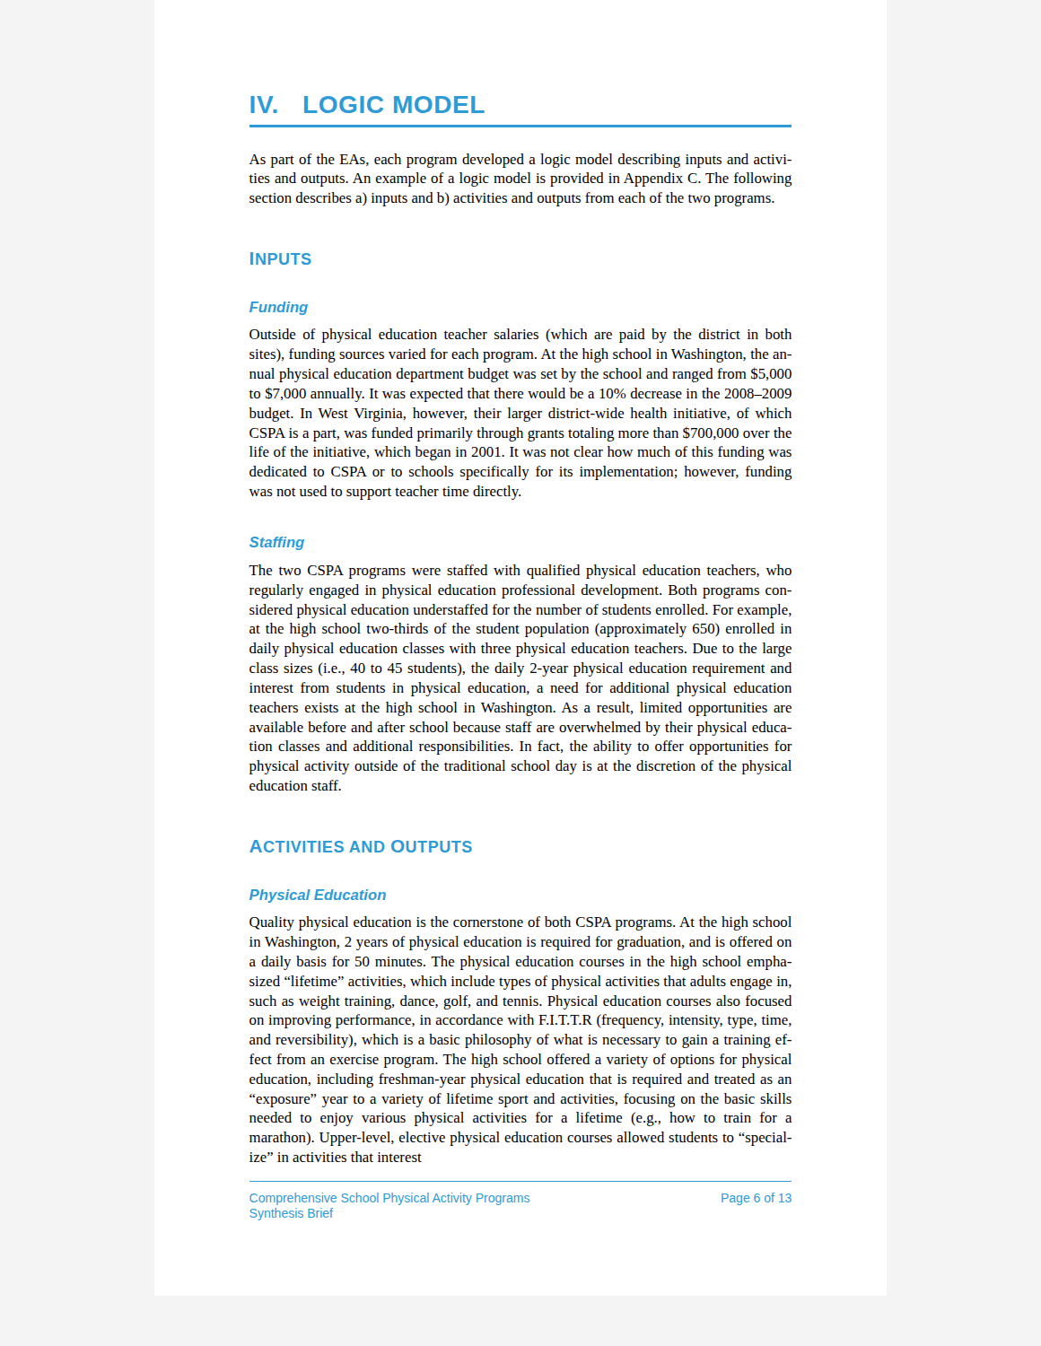IV. Logic Model
As part of the EAs, each program developed a logic model describing inputs and activities and outputs. An example of a logic model is provided in Appendix C. The following section describes a) inputs and b) activities and outputs from each of the two programs.
Inputs
Funding
Outside of physical education teacher salaries (which are paid by the district in both sites), funding sources varied for each program. At the high school in Washington, the annual physical education department budget was set by the school and ranged from $5,000 to $7,000 annually. It was expected that there would be a 10% decrease in the 2008–2009 budget. In West Virginia, however, their larger district-wide health initiative, of which CSPA is a part, was funded primarily through grants totaling more than $700,000 over the life of the initiative, which began in 2001. It was not clear how much of this funding was dedicated to CSPA or to schools specifically for its implementation; however, funding was not used to support teacher time directly.
Staffing
The two CSPA programs were staffed with qualified physical education teachers, who regularly engaged in physical education professional development. Both programs considered physical education understaffed for the number of students enrolled. For example, at the high school two-thirds of the student population (approximately 650) enrolled in daily physical education classes with three physical education teachers. Due to the large class sizes (i.e., 40 to 45 students), the daily 2-year physical education requirement and interest from students in physical education, a need for additional physical education teachers exists at the high school in Washington. As a result, limited opportunities are available before and after school because staff are overwhelmed by their physical education classes and additional responsibilities. In fact, the ability to offer opportunities for physical activity outside of the traditional school day is at the discretion of the physical education staff.
Activities and Outputs
Physical Education
Quality physical education is the cornerstone of both CSPA programs. At the high school in Washington, 2 years of physical education is required for graduation, and is offered on a daily basis for 50 minutes. The physical education courses in the high school emphasized “lifetime” activities, which include types of physical activities that adults engage in, such as weight training, dance, golf, and tennis. Physical education courses also focused on improving performance, in accordance with F.I.T.T.R (frequency, intensity, type, time, and reversibility), which is a basic philosophy of what is necessary to gain a training effect from an exercise program. The high school offered a variety of options for physical education, including freshman-year physical education that is required and treated as an “exposure” year to a variety of lifetime sport and activities, focusing on the basic skills needed to enjoy various physical activities for a lifetime (e.g., how to train for a marathon). Upper-level, elective physical education courses allowed students to “specialize” in activities that interest
Comprehensive School Physical Activity Programs
Synthesis Brief
Page 6 of 13